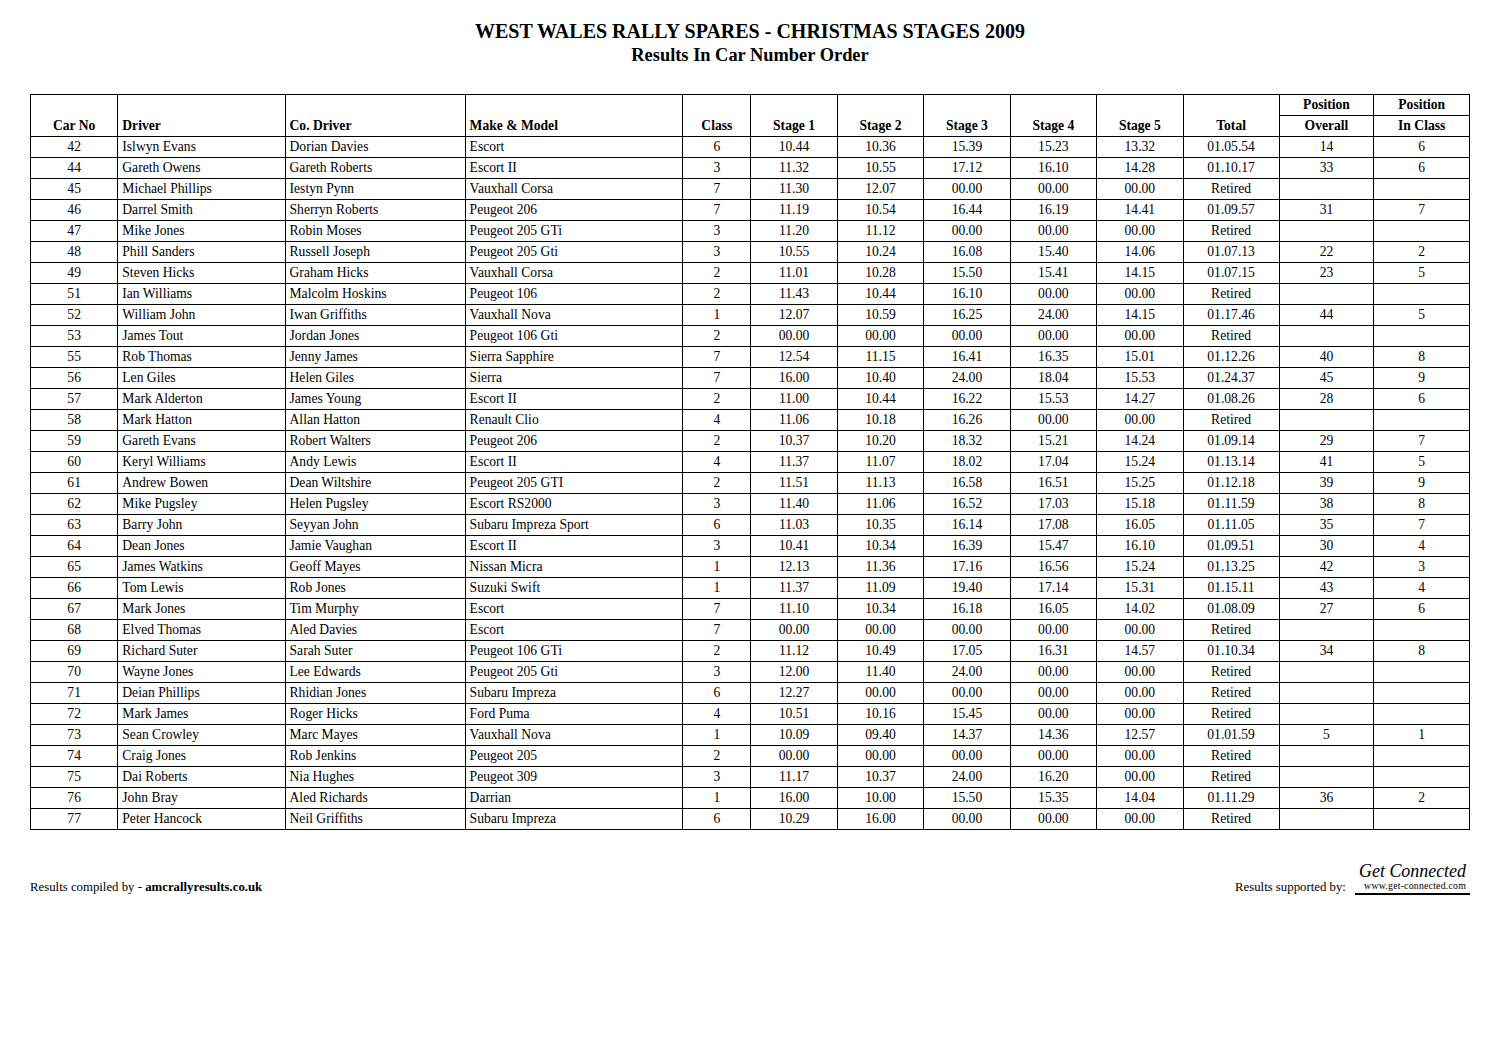WEST WALES RALLY SPARES - CHRISTMAS STAGES 2009
Results In Car Number Order
Results in car number order
| Car No | Driver | Co. Driver | Make & Model | Class | Stage 1 | Stage 2 | Stage 3 | Stage 4 | Stage 5 | Total | Position | Position |
| --- | --- | --- | --- | --- | --- | --- | --- | --- | --- | --- | --- | --- |
| Overall | In Class |
| 42 | Islwyn Evans | Dorian Davies | Escort | 6 | 10.44 | 10.36 | 15.39 | 15.23 | 13.32 | 01.05.54 | 14 | 6 |
| 44 | Gareth Owens | Gareth Roberts | Escort II | 3 | 11.32 | 10.55 | 17.12 | 16.10 | 14.28 | 01.10.17 | 33 | 6 |
| 45 | Michael Phillips | Iestyn Pynn | Vauxhall Corsa | 7 | 11.30 | 12.07 | 00.00 | 00.00 | 00.00 | Retired | | |
| 46 | Darrel Smith | Sherryn Roberts | Peugeot 206 | 7 | 11.19 | 10.54 | 16.44 | 16.19 | 14.41 | 01.09.57 | 31 | 7 |
| 47 | Mike Jones | Robin Moses | Peugeot 205 GTi | 3 | 11.20 | 11.12 | 00.00 | 00.00 | 00.00 | Retired | | |
| 48 | Phill Sanders | Russell Joseph | Peugeot 205 Gti | 3 | 10.55 | 10.24 | 16.08 | 15.40 | 14.06 | 01.07.13 | 22 | 2 |
| 49 | Steven Hicks | Graham Hicks | Vauxhall Corsa | 2 | 11.01 | 10.28 | 15.50 | 15.41 | 14.15 | 01.07.15 | 23 | 5 |
| 51 | Ian Williams | Malcolm Hoskins | Peugeot 106 | 2 | 11.43 | 10.44 | 16.10 | 00.00 | 00.00 | Retired | | |
| 52 | William John | Iwan Griffiths | Vauxhall Nova | 1 | 12.07 | 10.59 | 16.25 | 24.00 | 14.15 | 01.17.46 | 44 | 5 |
| 53 | James Tout | Jordan Jones | Peugeot 106 Gti | 2 | 00.00 | 00.00 | 00.00 | 00.00 | 00.00 | Retired | | |
| 55 | Rob Thomas | Jenny James | Sierra Sapphire | 7 | 12.54 | 11.15 | 16.41 | 16.35 | 15.01 | 01.12.26 | 40 | 8 |
| 56 | Len Giles | Helen Giles | Sierra | 7 | 16.00 | 10.40 | 24.00 | 18.04 | 15.53 | 01.24.37 | 45 | 9 |
| 57 | Mark Alderton | James Young | Escort II | 2 | 11.00 | 10.44 | 16.22 | 15.53 | 14.27 | 01.08.26 | 28 | 6 |
| 58 | Mark Hatton | Allan Hatton | Renault Clio | 4 | 11.06 | 10.18 | 16.26 | 00.00 | 00.00 | Retired | | |
| 59 | Gareth Evans | Robert Walters | Peugeot 206 | 2 | 10.37 | 10.20 | 18.32 | 15.21 | 14.24 | 01.09.14 | 29 | 7 |
| 60 | Keryl Williams | Andy Lewis | Escort II | 4 | 11.37 | 11.07 | 18.02 | 17.04 | 15.24 | 01.13.14 | 41 | 5 |
| 61 | Andrew Bowen | Dean Wiltshire | Peugeot 205 GTI | 2 | 11.51 | 11.13 | 16.58 | 16.51 | 15.25 | 01.12.18 | 39 | 9 |
| 62 | Mike Pugsley | Helen Pugsley | Escort RS2000 | 3 | 11.40 | 11.06 | 16.52 | 17.03 | 15.18 | 01.11.59 | 38 | 8 |
| 63 | Barry John | Seyyan John | Subaru Impreza Sport | 6 | 11.03 | 10.35 | 16.14 | 17.08 | 16.05 | 01.11.05 | 35 | 7 |
| 64 | Dean Jones | Jamie Vaughan | Escort II | 3 | 10.41 | 10.34 | 16.39 | 15.47 | 16.10 | 01.09.51 | 30 | 4 |
| 65 | James Watkins | Geoff Mayes | Nissan Micra | 1 | 12.13 | 11.36 | 17.16 | 16.56 | 15.24 | 01.13.25 | 42 | 3 |
| 66 | Tom Lewis | Rob Jones | Suzuki Swift | 1 | 11.37 | 11.09 | 19.40 | 17.14 | 15.31 | 01.15.11 | 43 | 4 |
| 67 | Mark Jones | Tim Murphy | Escort | 7 | 11.10 | 10.34 | 16.18 | 16.05 | 14.02 | 01.08.09 | 27 | 6 |
| 68 | Elved Thomas | Aled Davies | Escort | 7 | 00.00 | 00.00 | 00.00 | 00.00 | 00.00 | Retired | | |
| 69 | Richard Suter | Sarah Suter | Peugeot 106 GTi | 2 | 11.12 | 10.49 | 17.05 | 16.31 | 14.57 | 01.10.34 | 34 | 8 |
| 70 | Wayne Jones | Lee Edwards | Peugeot 205 Gti | 3 | 12.00 | 11.40 | 24.00 | 00.00 | 00.00 | Retired | | |
| 71 | Deian Phillips | Rhidian Jones | Subaru Impreza | 6 | 12.27 | 00.00 | 00.00 | 00.00 | 00.00 | Retired | | |
| 72 | Mark James | Roger Hicks | Ford Puma | 4 | 10.51 | 10.16 | 15.45 | 00.00 | 00.00 | Retired | | |
| 73 | Sean Crowley | Marc Mayes | Vauxhall Nova | 1 | 10.09 | 09.40 | 14.37 | 14.36 | 12.57 | 01.01.59 | 5 | 1 |
| 74 | Craig Jones | Rob Jenkins | Peugeot 205 | 2 | 00.00 | 00.00 | 00.00 | 00.00 | 00.00 | Retired | | |
| 75 | Dai Roberts | Nia Hughes | Peugeot 309 | 3 | 11.17 | 10.37 | 24.00 | 16.20 | 00.00 | Retired | | |
| 76 | John Bray | Aled Richards | Darrian | 1 | 16.00 | 10.00 | 15.50 | 15.35 | 14.04 | 01.11.29 | 36 | 2 |
| 77 | Peter Hancock | Neil Griffiths | Subaru Impreza | 6 | 10.29 | 16.00 | 00.00 | 00.00 | 00.00 | Retired | | |
Results compiled by - amcrallyresults.co.uk
Results supported by: Get Connectedwww.get-connected.com